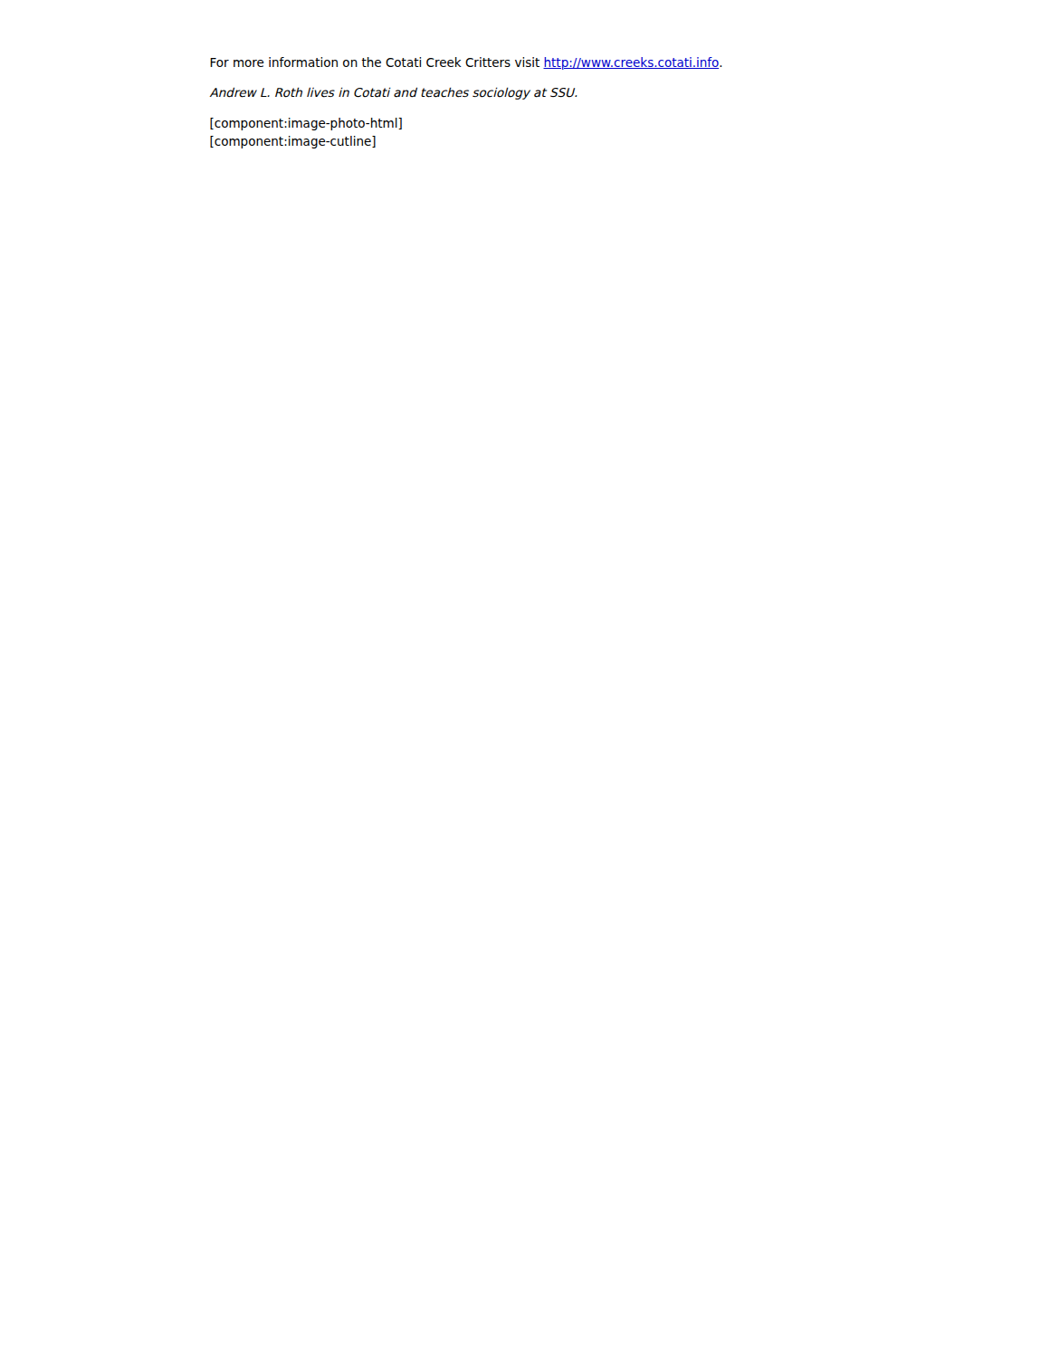For more information on the Cotati Creek Critters visit http://www.creeks.cotati.info.
Andrew L. Roth lives in Cotati and teaches sociology at SSU.
[component:image-photo-html] [component:image-cutline]